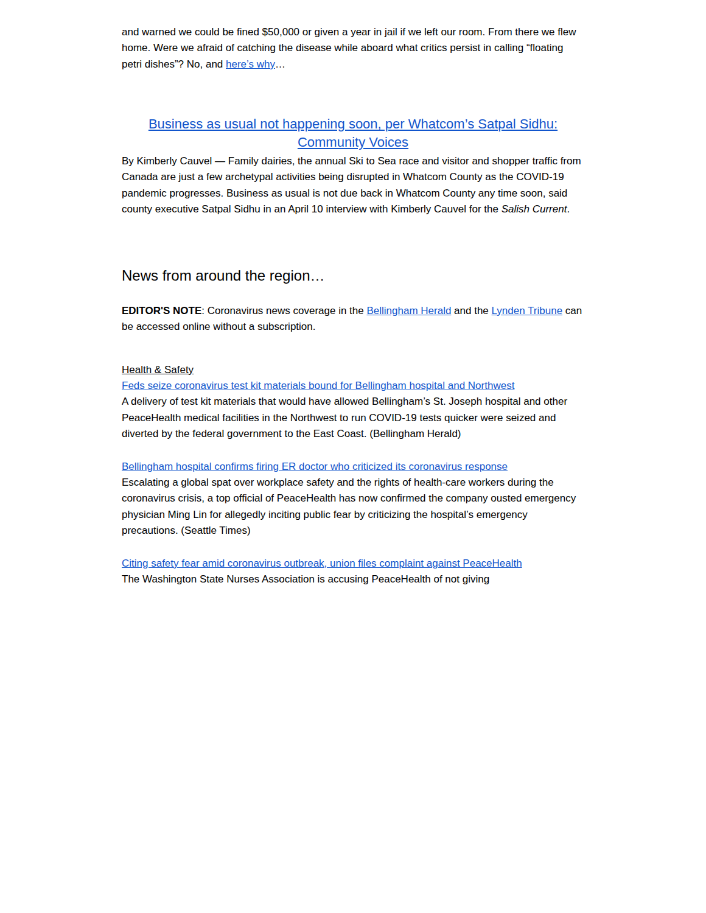and warned we could be fined $50,000 or given a year in jail if we left our room. From there we flew home. Were we afraid of catching the disease while aboard what critics persist in calling “floating petri dishes”? No, and here’s why…
Business as usual not happening soon, per Whatcom’s Satpal Sidhu: Community Voices
By Kimberly Cauvel — Family dairies, the annual Ski to Sea race and visitor and shopper traffic from Canada are just a few archetypal activities being disrupted in Whatcom County as the COVID-19 pandemic progresses. Business as usual is not due back in Whatcom County any time soon, said county executive Satpal Sidhu in an April 10 interview with Kimberly Cauvel for the Salish Current.
News from around the region…
EDITOR'S NOTE: Coronavirus news coverage in the Bellingham Herald and the Lynden Tribune can be accessed online without a subscription.
Health & Safety
Feds seize coronavirus test kit materials bound for Bellingham hospital and Northwest
A delivery of test kit materials that would have allowed Bellingham’s St. Joseph hospital and other PeaceHealth medical facilities in the Northwest to run COVID-19 tests quicker were seized and diverted by the federal government to the East Coast. (Bellingham Herald)
Bellingham hospital confirms firing ER doctor who criticized its coronavirus response
Escalating a global spat over workplace safety and the rights of health-care workers during the coronavirus crisis, a top official of PeaceHealth has now confirmed the company ousted emergency physician Ming Lin for allegedly inciting public fear by criticizing the hospital’s emergency precautions. (Seattle Times)
Citing safety fear amid coronavirus outbreak, union files complaint against PeaceHealth
The Washington State Nurses Association is accusing PeaceHealth of not giving